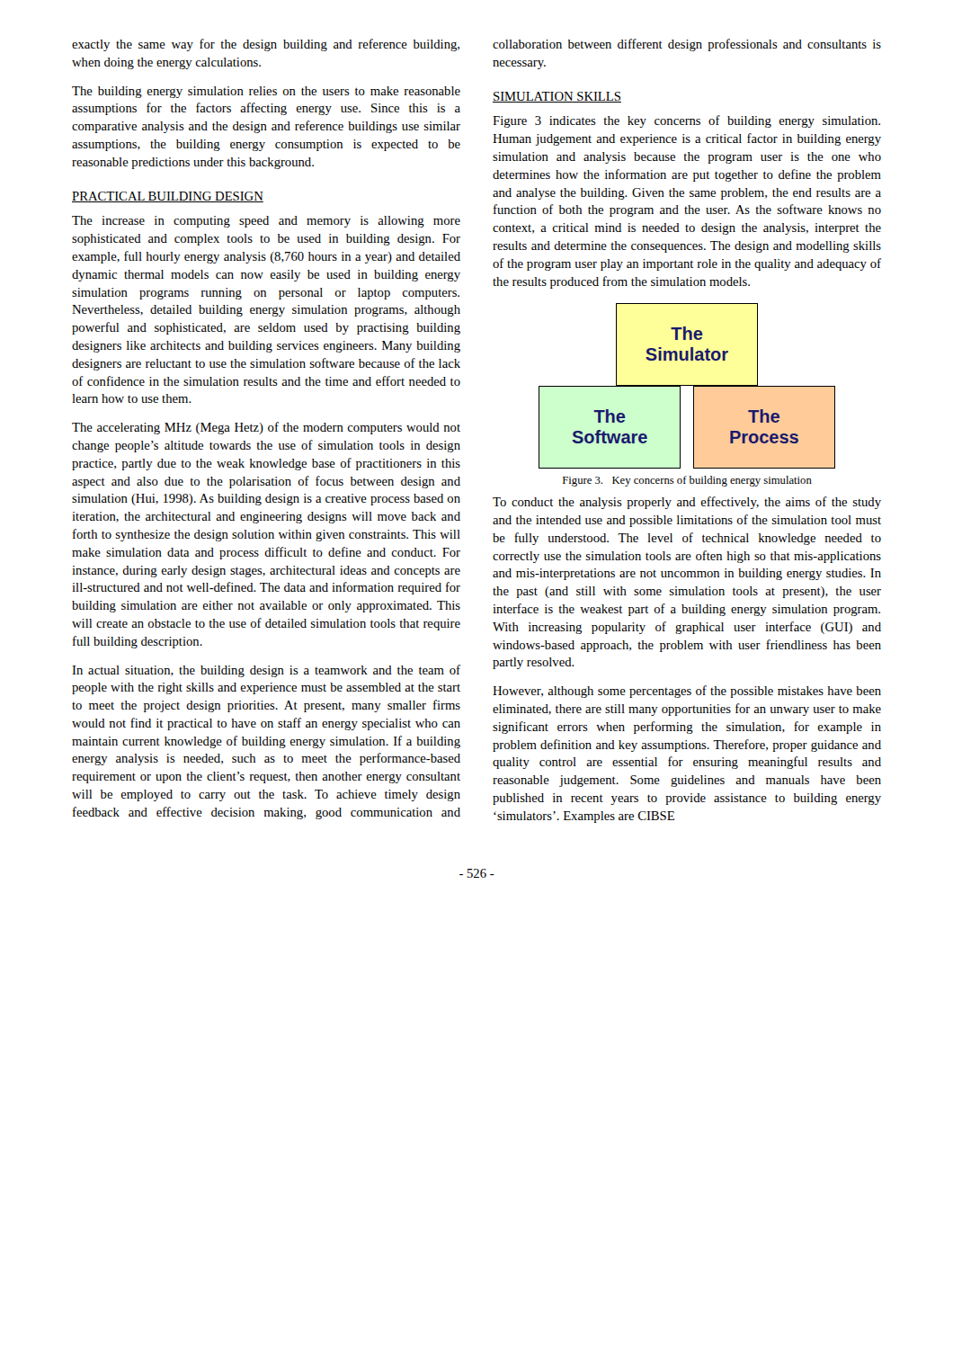exactly the same way for the design building and reference building, when doing the energy calculations.
The building energy simulation relies on the users to make reasonable assumptions for the factors affecting energy use. Since this is a comparative analysis and the design and reference buildings use similar assumptions, the building energy consumption is expected to be reasonable predictions under this background.
PRACTICAL BUILDING DESIGN
The increase in computing speed and memory is allowing more sophisticated and complex tools to be used in building design. For example, full hourly energy analysis (8,760 hours in a year) and detailed dynamic thermal models can now easily be used in building energy simulation programs running on personal or laptop computers. Nevertheless, detailed building energy simulation programs, although powerful and sophisticated, are seldom used by practising building designers like architects and building services engineers. Many building designers are reluctant to use the simulation software because of the lack of confidence in the simulation results and the time and effort needed to learn how to use them.
The accelerating MHz (Mega Hetz) of the modern computers would not change people’s altitude towards the use of simulation tools in design practice, partly due to the weak knowledge base of practitioners in this aspect and also due to the polarisation of focus between design and simulation (Hui, 1998). As building design is a creative process based on iteration, the architectural and engineering designs will move back and forth to synthesize the design solution within given constraints. This will make simulation data and process difficult to define and conduct. For instance, during early design stages, architectural ideas and concepts are ill-structured and not well-defined. The data and information required for building simulation are either not available or only approximated. This will create an obstacle to the use of detailed simulation tools that require full building description.
In actual situation, the building design is a teamwork and the team of people with the right skills and experience must be assembled at the start to meet the project design priorities. At present, many smaller firms would not find it practical to have on staff an energy specialist who can maintain current knowledge of building energy simulation. If a building energy analysis is needed, such as to meet the performance-based requirement or upon the client’s request, then another energy consultant will be employed to carry out the task. To achieve timely design feedback and effective decision making, good communication and collaboration between different design professionals and consultants is necessary.
SIMULATION SKILLS
Figure 3 indicates the key concerns of building energy simulation. Human judgement and experience is a critical factor in building energy simulation and analysis because the program user is the one who determines how the information are put together to define the problem and analyse the building. Given the same problem, the end results are a function of both the program and the user. As the software knows no context, a critical mind is needed to design the analysis, interpret the results and determine the consequences. The design and modelling skills of the program user play an important role in the quality and adequacy of the results produced from the simulation models.
The
Simulator
The
Software
The
Process
Figure 3. Key concerns of building energy simulation
To conduct the analysis properly and effectively, the aims of the study and the intended use and possible limitations of the simulation tool must be fully understood. The level of technical knowledge needed to correctly use the simulation tools are often high so that mis-applications and mis-interpretations are not uncommon in building energy studies. In the past (and still with some simulation tools at present), the user interface is the weakest part of a building energy simulation program. With increasing popularity of graphical user interface (GUI) and windows-based approach, the problem with user friendliness has been partly resolved.
However, although some percentages of the possible mistakes have been eliminated, there are still many opportunities for an unwary user to make significant errors when performing the simulation, for example in problem definition and key assumptions. Therefore, proper guidance and quality control are essential for ensuring meaningful results and reasonable judgement. Some guidelines and manuals have been published in recent years to provide assistance to building energy ‘simulators’. Examples are CIBSE
- 526 -